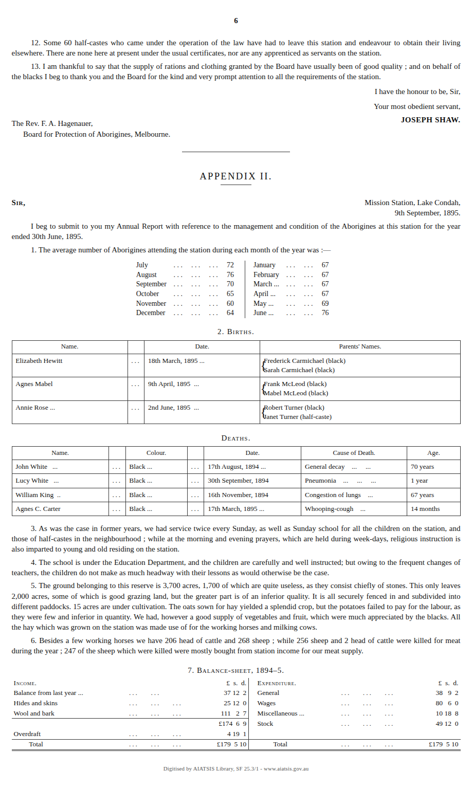6
12. Some 60 half-castes who came under the operation of the law have had to leave this station and endeavour to obtain their living elsewhere. There are none here at present under the usual certificates, nor are any apprenticed as servants on the station.
13. I am thankful to say that the supply of rations and clothing granted by the Board have usually been of good quality ; and on behalf of the blacks I beg to thank you and the Board for the kind and very prompt attention to all the requirements of the station.
I have the honour to be, Sir,
Your most obedient servant,
JOSEPH SHAW.
The Rev. F. A. Hagenauer,
Board for Protection of Aborigines, Melbourne.
APPENDIX II.
Mission Station, Lake Condah,
9th September, 1895.
Sir,
I beg to submit to you my Annual Report with reference to the management and condition of the Aborigines at this station for the year ended 30th June, 1895.
1. The average number of Aborigines attending the station during each month of the year was :—
| July | ... | ... | ... | 72 | January | ... | ... | 67 |
| August | ... | ... | ... | 76 | February | ... | ... | 67 |
| September | ... | ... | ... | 70 | March ... | ... | ... | 67 |
| October | ... | ... | ... | 65 | April ... | ... | ... | 67 |
| November | ... | ... | ... | 60 | May ... | ... | ... | 69 |
| December | ... | ... | ... | 64 | June ... | ... | ... | 76 |
2. Births.
| Name. | | Date. | Parents' Names. |
| --- | --- | --- | --- |
| Elizabeth Hewitt | ... | 18th March, 1895 ... | { Frederick Carmichael (black) Sarah Carmichael (black) |
| Agnes Mabel | ... | 9th April, 1895 ... | { Frank McLeod (black) Mabel McLeod (black) |
| Annie Rose ... | ... | 2nd June, 1895 ... | { Robert Turner (black) Janet Turner (half-caste) |
Deaths.
| Name. | | Colour. | | Date. | Cause of Death. | Age. |
| --- | --- | --- | --- | --- | --- | --- |
| John White ... | ... | Black ... | ... | 17th August, 1894 ... | General decay ... ... | 70 years |
| Lucy White ... | ... | Black ... | ... | 30th September, 1894 | Pneumonia ... ... ... | 1 year |
| William King .. | ... | Black ... | ... | 16th November, 1894 | Congestion of lungs ... | 67 years |
| Agnes C. Carter | ... | Black ... | ... | 17th March, 1895 ... | Whooping-cough ... | 14 months |
3. As was the case in former years, we had service twice every Sunday, as well as Sunday school for all the children on the station, and those of half-castes in the neighbourhood ; while at the morning and evening prayers, which are held during week-days, religious instruction is also imparted to young and old residing on the station.
4. The school is under the Education Department, and the children are carefully and well instructed; but owing to the frequent changes of teachers, the children do not make as much headway with their lessons as would otherwise be the case.
5. The ground belonging to this reserve is 3,700 acres, 1,700 of which are quite useless, as they consist chiefly of stones. This only leaves 2,000 acres, some of which is good grazing land, but the greater part is of an inferior quality. It is all securely fenced in and subdivided into different paddocks. 15 acres are under cultivation. The oats sown for hay yielded a splendid crop, but the potatoes failed to pay for the labour, as they were few and inferior in quantity. We had, however a good supply of vegetables and fruit, which were much appreciated by the blacks. All the hay which was grown on the station was made use of for the working horses and milking cows.
6. Besides a few working horses we have 206 head of cattle and 268 sheep ; while 256 sheep and 2 head of cattle were killed for meat during the year ; 247 of the sheep which were killed were mostly bought from station income for our meat supply.
7. Balance-sheet, 1894–5.
| Income. | | | | £ s. d. | Expenditure. | | | | £ s. d. |
| Balance from last year ... | ... | ... | | 37 12 2 | General | ... | ... | ... | 38 9 2 |
| Hides and skins | ... | ... | ... | 25 12 0 | Wages | ... | ... | ... | 80 6 0 |
| Wool and bark | ... | ... | ... | 111 2 7 | Miscellaneous ... | ... | ... | ... | 10 18 8 |
| | | | | £174 6 9 | Stock | ... | ... | ... | 49 12 0 |
| Overdraft | ... | ... | ... | 4 19 1 | | | | | |
| Total | ... | ... | ... | £179 5 10 | Total | ... | ... | ... | £179 5 10 |
Digitised by AIATSIS Library, SF 25.3/1 - www.aiatsis.gov.au